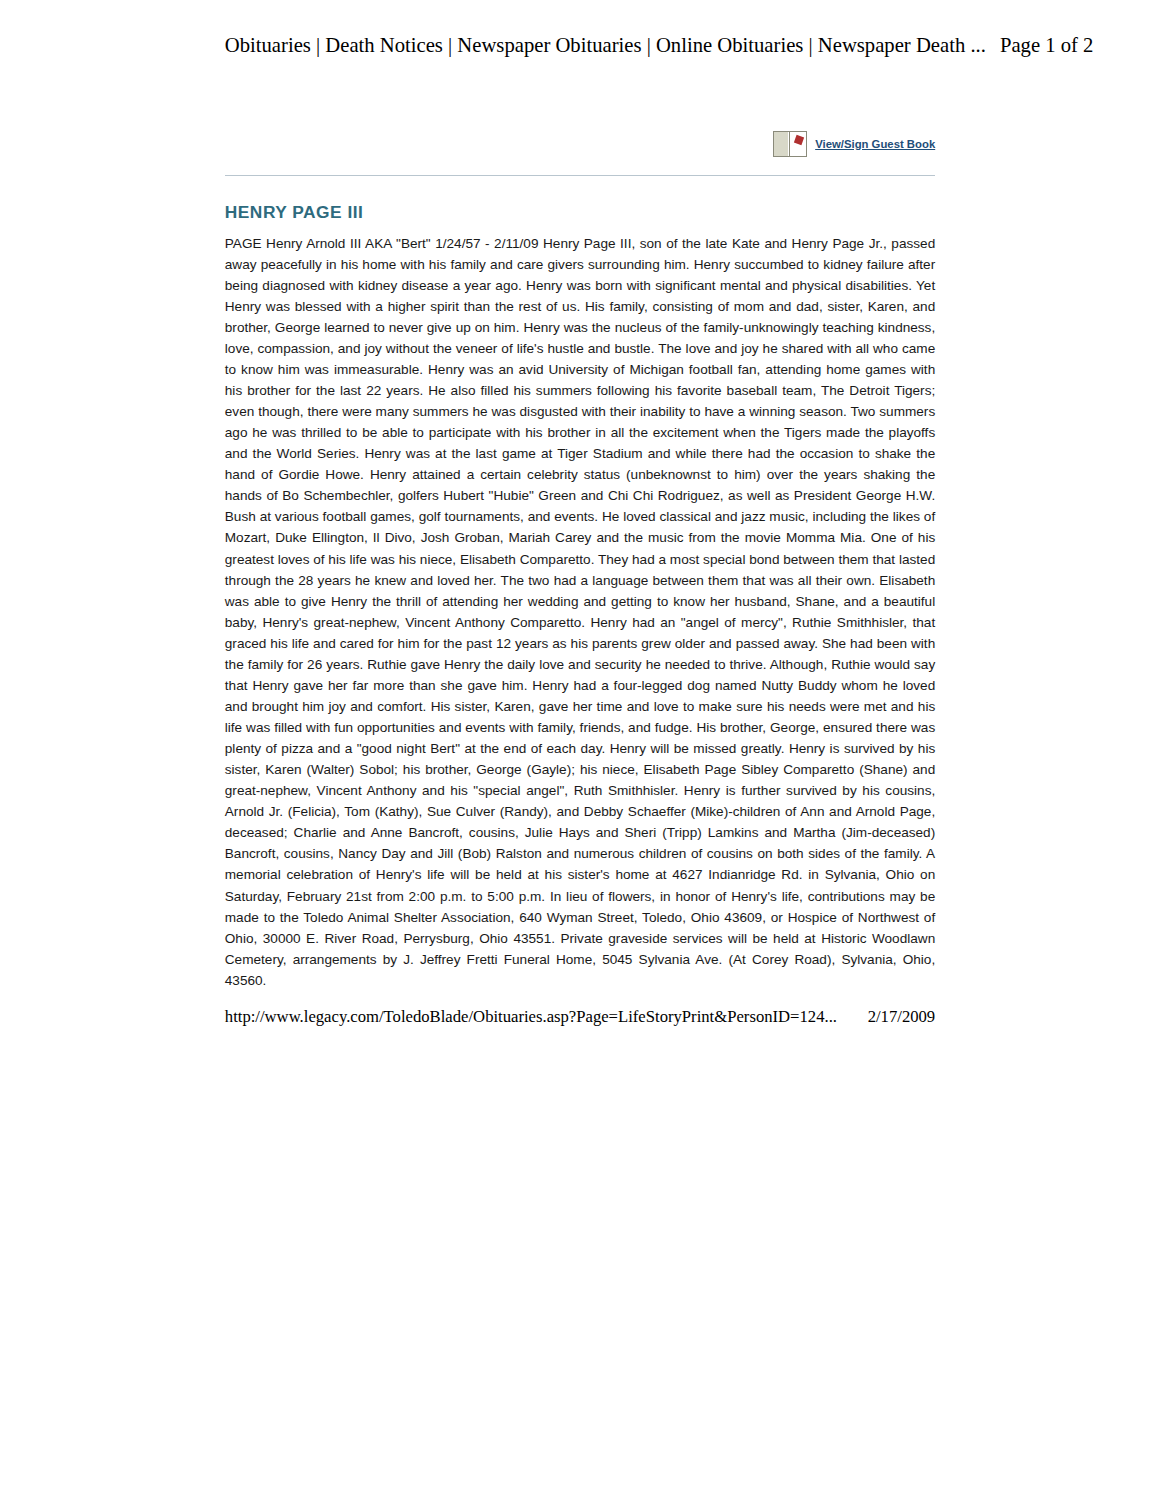Obituaries | Death Notices | Newspaper Obituaries | Online Obituaries | Newspaper Death ...
Page 1 of 2
View/Sign Guest Book
HENRY PAGE III
PAGE Henry Arnold III AKA "Bert" 1/24/57 - 2/11/09 Henry Page III, son of the late Kate and Henry Page Jr., passed away peacefully in his home with his family and care givers surrounding him. Henry succumbed to kidney failure after being diagnosed with kidney disease a year ago. Henry was born with significant mental and physical disabilities. Yet Henry was blessed with a higher spirit than the rest of us. His family, consisting of mom and dad, sister, Karen, and brother, George learned to never give up on him. Henry was the nucleus of the family-unknowingly teaching kindness, love, compassion, and joy without the veneer of life's hustle and bustle. The love and joy he shared with all who came to know him was immeasurable. Henry was an avid University of Michigan football fan, attending home games with his brother for the last 22 years. He also filled his summers following his favorite baseball team, The Detroit Tigers; even though, there were many summers he was disgusted with their inability to have a winning season. Two summers ago he was thrilled to be able to participate with his brother in all the excitement when the Tigers made the playoffs and the World Series. Henry was at the last game at Tiger Stadium and while there had the occasion to shake the hand of Gordie Howe. Henry attained a certain celebrity status (unbeknownst to him) over the years shaking the hands of Bo Schembechler, golfers Hubert "Hubie" Green and Chi Chi Rodriguez, as well as President George H.W. Bush at various football games, golf tournaments, and events. He loved classical and jazz music, including the likes of Mozart, Duke Ellington, Il Divo, Josh Groban, Mariah Carey and the music from the movie Momma Mia. One of his greatest loves of his life was his niece, Elisabeth Comparetto. They had a most special bond between them that lasted through the 28 years he knew and loved her. The two had a language between them that was all their own. Elisabeth was able to give Henry the thrill of attending her wedding and getting to know her husband, Shane, and a beautiful baby, Henry's great-nephew, Vincent Anthony Comparetto. Henry had an "angel of mercy", Ruthie Smithhisler, that graced his life and cared for him for the past 12 years as his parents grew older and passed away. She had been with the family for 26 years. Ruthie gave Henry the daily love and security he needed to thrive. Although, Ruthie would say that Henry gave her far more than she gave him. Henry had a four-legged dog named Nutty Buddy whom he loved and brought him joy and comfort. His sister, Karen, gave her time and love to make sure his needs were met and his life was filled with fun opportunities and events with family, friends, and fudge. His brother, George, ensured there was plenty of pizza and a "good night Bert" at the end of each day. Henry will be missed greatly. Henry is survived by his sister, Karen (Walter) Sobol; his brother, George (Gayle); his niece, Elisabeth Page Sibley Comparetto (Shane) and great-nephew, Vincent Anthony and his "special angel", Ruth Smithhisler. Henry is further survived by his cousins, Arnold Jr. (Felicia), Tom (Kathy), Sue Culver (Randy), and Debby Schaeffer (Mike)-children of Ann and Arnold Page, deceased; Charlie and Anne Bancroft, cousins, Julie Hays and Sheri (Tripp) Lamkins and Martha (Jim-deceased) Bancroft, cousins, Nancy Day and Jill (Bob) Ralston and numerous children of cousins on both sides of the family. A memorial celebration of Henry's life will be held at his sister's home at 4627 Indianridge Rd. in Sylvania, Ohio on Saturday, February 21st from 2:00 p.m. to 5:00 p.m. In lieu of flowers, in honor of Henry's life, contributions may be made to the Toledo Animal Shelter Association, 640 Wyman Street, Toledo, Ohio 43609, or Hospice of Northwest of Ohio, 30000 E. River Road, Perrysburg, Ohio 43551. Private graveside services will be held at Historic Woodlawn Cemetery, arrangements by J. Jeffrey Fretti Funeral Home, 5045 Sylvania Ave. (At Corey Road), Sylvania, Ohio, 43560.
http://www.legacy.com/ToledoBlade/Obituaries.asp?Page=LifeStoryPrint&PersonID=124...
2/17/2009